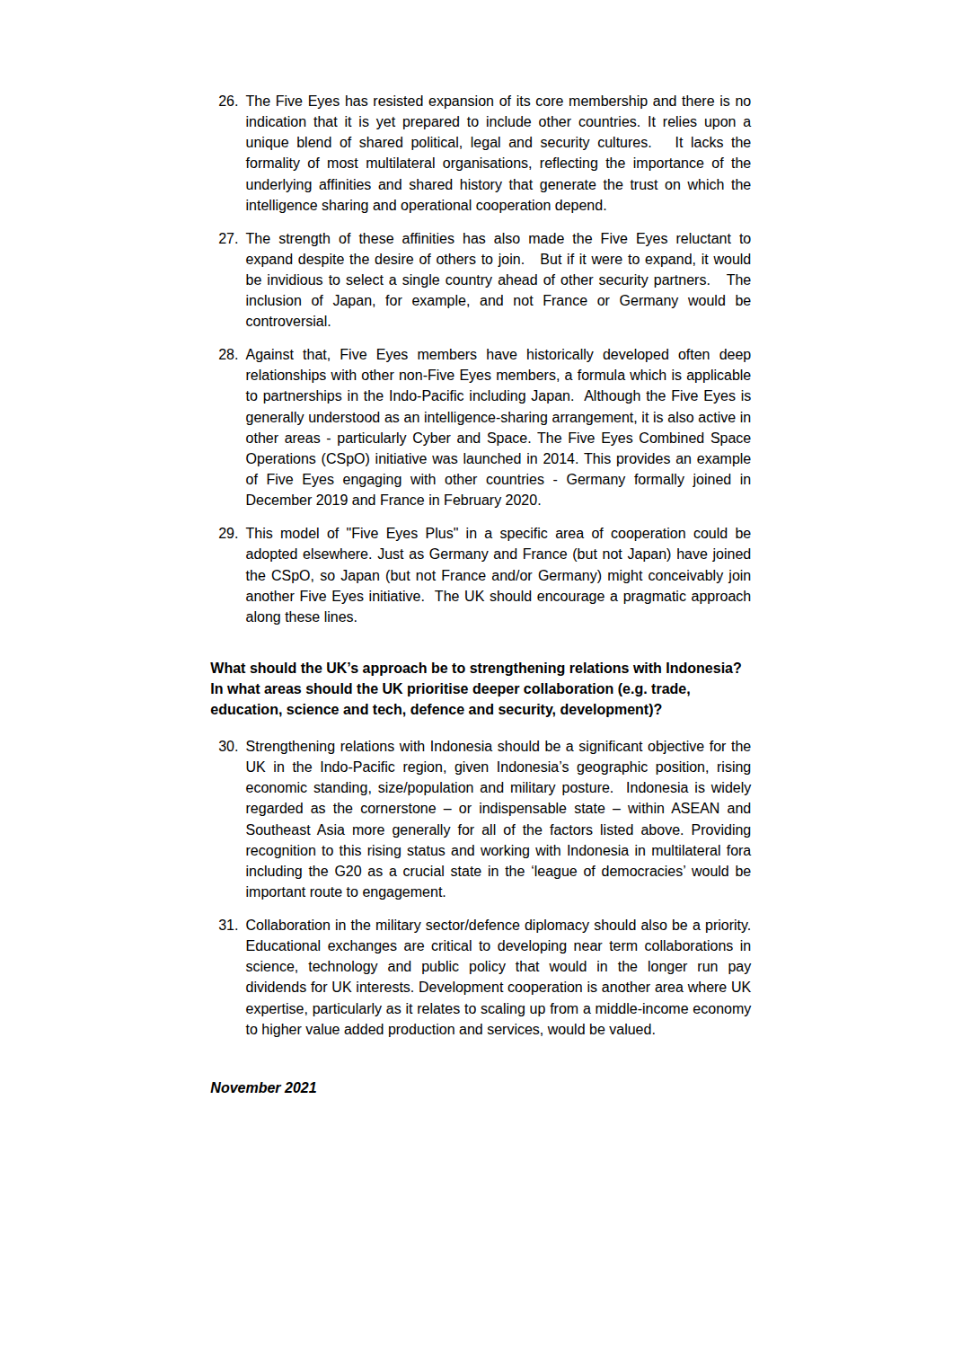26. The Five Eyes has resisted expansion of its core membership and there is no indication that it is yet prepared to include other countries. It relies upon a unique blend of shared political, legal and security cultures. It lacks the formality of most multilateral organisations, reflecting the importance of the underlying affinities and shared history that generate the trust on which the intelligence sharing and operational cooperation depend.
27. The strength of these affinities has also made the Five Eyes reluctant to expand despite the desire of others to join. But if it were to expand, it would be invidious to select a single country ahead of other security partners. The inclusion of Japan, for example, and not France or Germany would be controversial.
28. Against that, Five Eyes members have historically developed often deep relationships with other non-Five Eyes members, a formula which is applicable to partnerships in the Indo-Pacific including Japan. Although the Five Eyes is generally understood as an intelligence-sharing arrangement, it is also active in other areas - particularly Cyber and Space. The Five Eyes Combined Space Operations (CSpO) initiative was launched in 2014. This provides an example of Five Eyes engaging with other countries - Germany formally joined in December 2019 and France in February 2020.
29. This model of "Five Eyes Plus" in a specific area of cooperation could be adopted elsewhere. Just as Germany and France (but not Japan) have joined the CSpO, so Japan (but not France and/or Germany) might conceivably join another Five Eyes initiative. The UK should encourage a pragmatic approach along these lines.
What should the UK’s approach be to strengthening relations with Indonesia? In what areas should the UK prioritise deeper collaboration (e.g. trade, education, science and tech, defence and security, development)?
30. Strengthening relations with Indonesia should be a significant objective for the UK in the Indo-Pacific region, given Indonesia’s geographic position, rising economic standing, size/population and military posture. Indonesia is widely regarded as the cornerstone – or indispensable state – within ASEAN and Southeast Asia more generally for all of the factors listed above. Providing recognition to this rising status and working with Indonesia in multilateral fora including the G20 as a crucial state in the ‘league of democracies’ would be important route to engagement.
31. Collaboration in the military sector/defence diplomacy should also be a priority. Educational exchanges are critical to developing near term collaborations in science, technology and public policy that would in the longer run pay dividends for UK interests. Development cooperation is another area where UK expertise, particularly as it relates to scaling up from a middle-income economy to higher value added production and services, would be valued.
November 2021